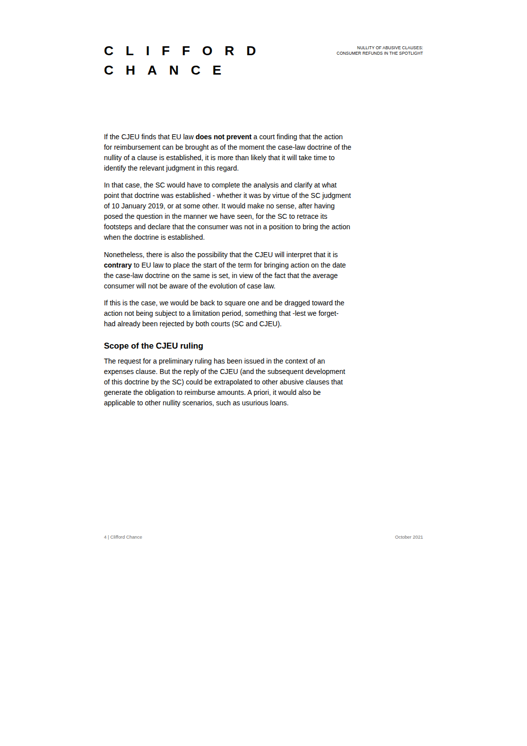Nullity of abusive clauses:
consumer refunds in the spotlight
C L I F F O R D C H A N C E
If the CJEU finds that EU law does not prevent a court finding that the action for reimbursement can be brought as of the moment the case-law doctrine of the nullity of a clause is established, it is more than likely that it will take time to identify the relevant judgment in this regard.
In that case, the SC would have to complete the analysis and clarify at what point that doctrine was established - whether it was by virtue of the SC judgment of 10 January 2019, or at some other. It would make no sense, after having posed the question in the manner we have seen, for the SC to retrace its footsteps and declare that the consumer was not in a position to bring the action when the doctrine is established.
Nonetheless, there is also the possibility that the CJEU will interpret that it is contrary to EU law to place the start of the term for bringing action on the date the case-law doctrine on the same is set, in view of the fact that the average consumer will not be aware of the evolution of case law.
If this is the case, we would be back to square one and be dragged toward the action not being subject to a limitation period, something that -lest we forget- had already been rejected by both courts (SC and CJEU).
Scope of the CJEU ruling
The request for a preliminary ruling has been issued in the context of an expenses clause. But the reply of the CJEU (and the subsequent development of this doctrine by the SC) could be extrapolated to other abusive clauses that generate the obligation to reimburse amounts. A priori, it would also be applicable to other nullity scenarios, such as usurious loans.
4 | Clifford Chance
October 2021